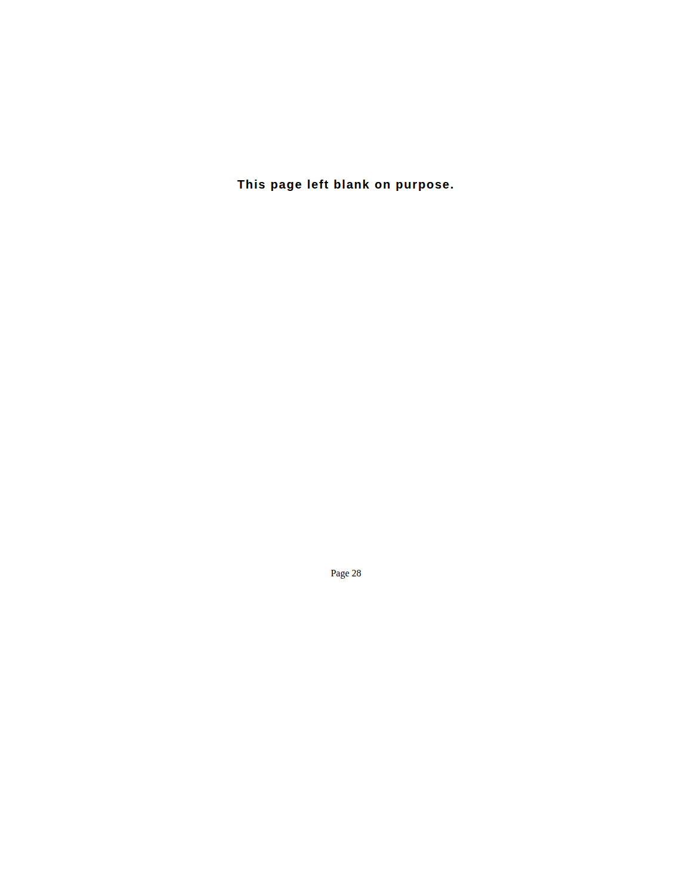This page left blank on purpose.
Page 28